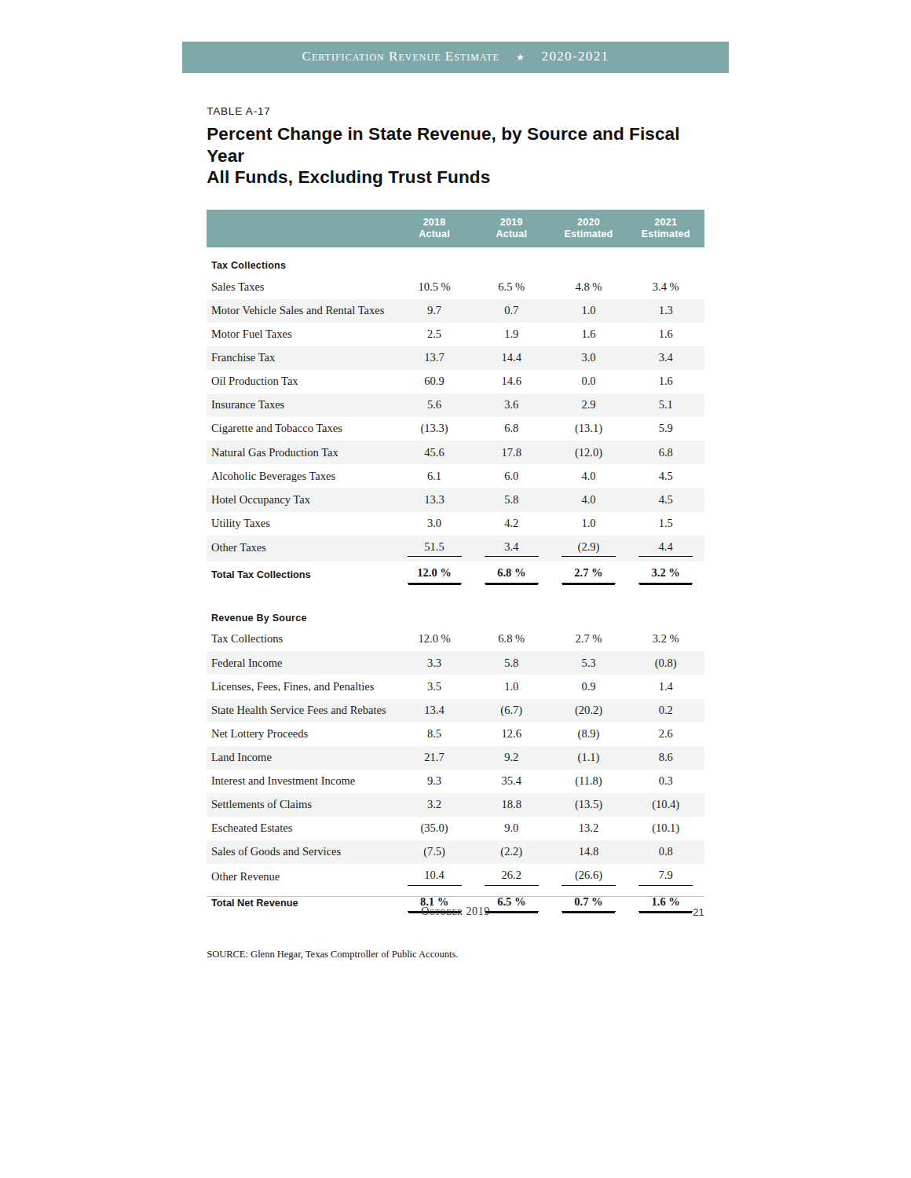Certification Revenue Estimate ★ 2020-2021
TABLE A-17
Percent Change in State Revenue, by Source and Fiscal Year
All Funds, Excluding Trust Funds
| | 2018 Actual | 2019 Actual | 2020 Estimated | 2021 Estimated |
| --- | --- | --- | --- | --- |
| Tax Collections |
| Sales Taxes | 10.5 % | 6.5 % | 4.8 % | 3.4 % |
| Motor Vehicle Sales and Rental Taxes | 9.7 | 0.7 | 1.0 | 1.3 |
| Motor Fuel Taxes | 2.5 | 1.9 | 1.6 | 1.6 |
| Franchise Tax | 13.7 | 14.4 | 3.0 | 3.4 |
| Oil Production Tax | 60.9 | 14.6 | 0.0 | 1.6 |
| Insurance Taxes | 5.6 | 3.6 | 2.9 | 5.1 |
| Cigarette and Tobacco Taxes | (13.3) | 6.8 | (13.1) | 5.9 |
| Natural Gas Production Tax | 45.6 | 17.8 | (12.0) | 6.8 |
| Alcoholic Beverages Taxes | 6.1 | 6.0 | 4.0 | 4.5 |
| Hotel Occupancy Tax | 13.3 | 5.8 | 4.0 | 4.5 |
| Utility Taxes | 3.0 | 4.2 | 1.0 | 1.5 |
| Other Taxes | 51.5 | 3.4 | (2.9) | 4.4 |
| Total Tax Collections | 12.0 % | 6.8 % | 2.7 % | 3.2 % |
| Revenue By Source |
| Tax Collections | 12.0 % | 6.8 % | 2.7 % | 3.2 % |
| Federal Income | 3.3 | 5.8 | 5.3 | (0.8) |
| Licenses, Fees, Fines, and Penalties | 3.5 | 1.0 | 0.9 | 1.4 |
| State Health Service Fees and Rebates | 13.4 | (6.7) | (20.2) | 0.2 |
| Net Lottery Proceeds | 8.5 | 12.6 | (8.9) | 2.6 |
| Land Income | 21.7 | 9.2 | (1.1) | 8.6 |
| Interest and Investment Income | 9.3 | 35.4 | (11.8) | 0.3 |
| Settlements of Claims | 3.2 | 18.8 | (13.5) | (10.4) |
| Escheated Estates | (35.0) | 9.0 | 13.2 | (10.1) |
| Sales of Goods and Services | (7.5) | (2.2) | 14.8 | 0.8 |
| Other Revenue | 10.4 | 26.2 | (26.6) | 7.9 |
| Total Net Revenue | 8.1 % | 6.5 % | 0.7 % | 1.6 % |
SOURCE: Glenn Hegar, Texas Comptroller of Public Accounts.
October 2019 21